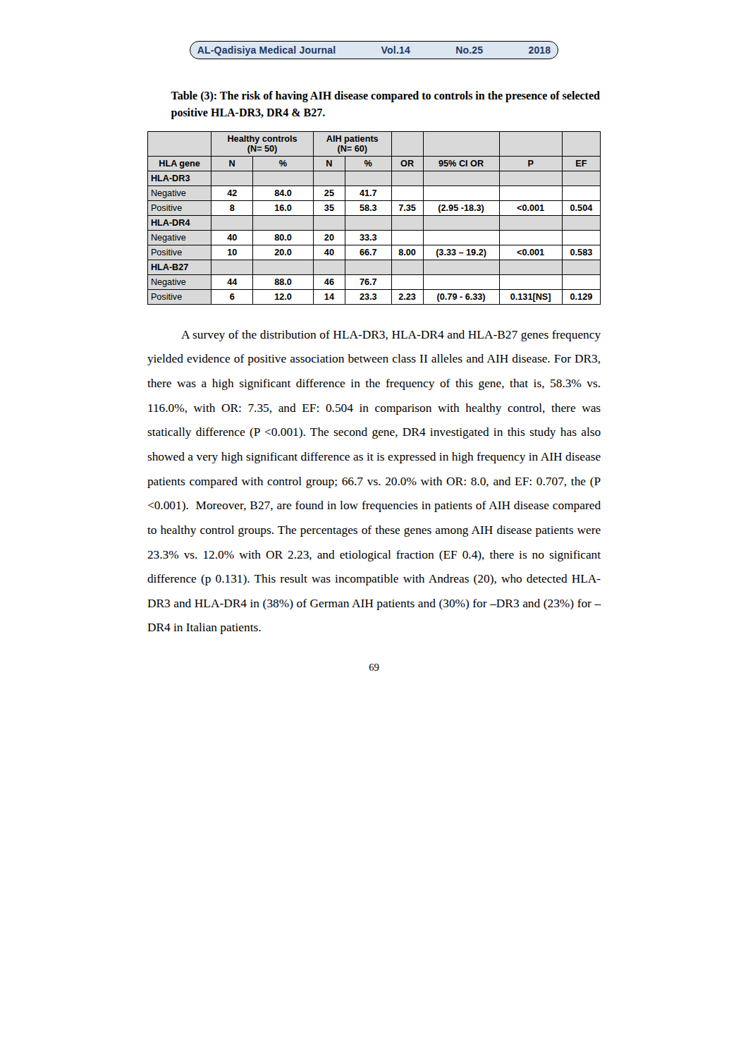AL-Qadisiya Medical Journal Vol.14 No.25 2018
Table (3): The risk of having AIH disease compared to controls in the presence of selected positive HLA-DR3, DR4 & B27.
| | Healthy controls (N= 50) | AIH patients (N= 60) | | | | |
| HLA gene | N | % | N | % | OR | 95% CI OR | P | EF |
| HLA-DR3 | | | | | | | | |
| Negative | 42 | 84.0 | 25 | 41.7 | | | | |
| Positive | 8 | 16.0 | 35 | 58.3 | 7.35 | (2.95 -18.3) | <0.001 | 0.504 |
| HLA-DR4 | | | | | | | | |
| Negative | 40 | 80.0 | 20 | 33.3 | | | | |
| Positive | 10 | 20.0 | 40 | 66.7 | 8.00 | (3.33 – 19.2) | <0.001 | 0.583 |
| HLA-B27 | | | | | | | | |
| Negative | 44 | 88.0 | 46 | 76.7 | | | | |
| Positive | 6 | 12.0 | 14 | 23.3 | 2.23 | (0.79 - 6.33) | 0.131[NS] | 0.129 |
A survey of the distribution of HLA-DR3, HLA-DR4 and HLA-B27 genes frequency yielded evidence of positive association between class II alleles and AIH disease. For DR3, there was a high significant difference in the frequency of this gene, that is, 58.3% vs. 116.0%, with OR: 7.35, and EF: 0.504 in comparison with healthy control, there was statically difference (P <0.001). The second gene, DR4 investigated in this study has also showed a very high significant difference as it is expressed in high frequency in AIH disease patients compared with control group; 66.7 vs. 20.0% with OR: 8.0, and EF: 0.707, the (P <0.001). Moreover, B27, are found in low frequencies in patients of AIH disease compared to healthy control groups. The percentages of these genes among AIH disease patients were 23.3% vs. 12.0% with OR 2.23, and etiological fraction (EF 0.4), there is no significant difference (p 0.131). This result was incompatible with Andreas (20), who detected HLA-DR3 and HLA-DR4 in (38%) of German AIH patients and (30%) for –DR3 and (23%) for –DR4 in Italian patients.
69